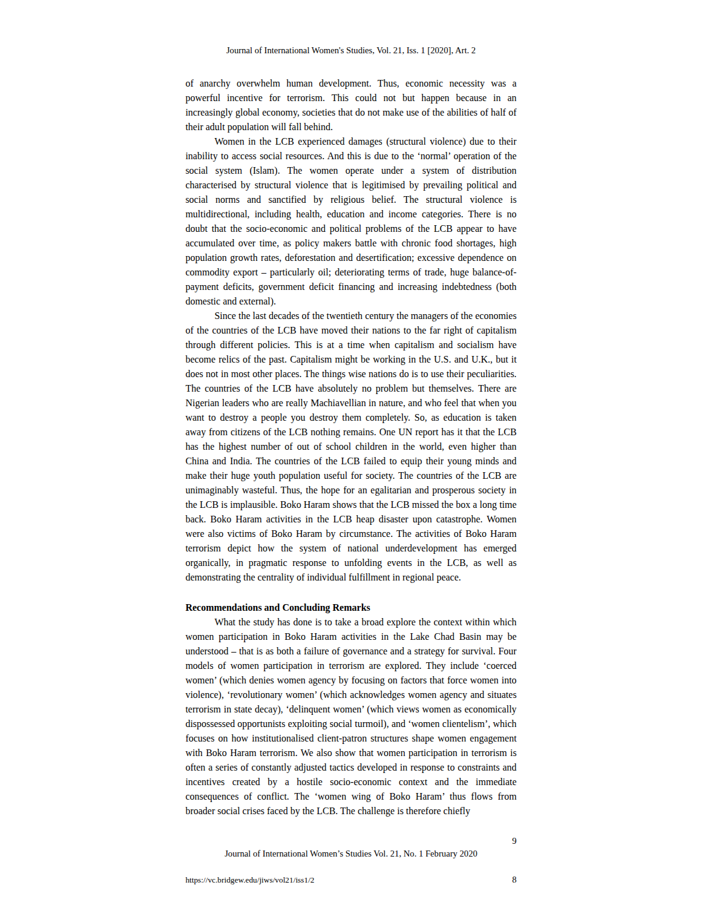Journal of International Women's Studies, Vol. 21, Iss. 1 [2020], Art. 2
of anarchy overwhelm human development. Thus, economic necessity was a powerful incentive for terrorism. This could not but happen because in an increasingly global economy, societies that do not make use of the abilities of half of their adult population will fall behind.
Women in the LCB experienced damages (structural violence) due to their inability to access social resources. And this is due to the ‘normal’ operation of the social system (Islam). The women operate under a system of distribution characterised by structural violence that is legitimised by prevailing political and social norms and sanctified by religious belief. The structural violence is multidirectional, including health, education and income categories. There is no doubt that the socio-economic and political problems of the LCB appear to have accumulated over time, as policy makers battle with chronic food shortages, high population growth rates, deforestation and desertification; excessive dependence on commodity export – particularly oil; deteriorating terms of trade, huge balance-of-payment deficits, government deficit financing and increasing indebtedness (both domestic and external).
Since the last decades of the twentieth century the managers of the economies of the countries of the LCB have moved their nations to the far right of capitalism through different policies. This is at a time when capitalism and socialism have become relics of the past. Capitalism might be working in the U.S. and U.K., but it does not in most other places. The things wise nations do is to use their peculiarities. The countries of the LCB have absolutely no problem but themselves. There are Nigerian leaders who are really Machiavellian in nature, and who feel that when you want to destroy a people you destroy them completely. So, as education is taken away from citizens of the LCB nothing remains. One UN report has it that the LCB has the highest number of out of school children in the world, even higher than China and India. The countries of the LCB failed to equip their young minds and make their huge youth population useful for society. The countries of the LCB are unimaginably wasteful. Thus, the hope for an egalitarian and prosperous society in the LCB is implausible. Boko Haram shows that the LCB missed the box a long time back. Boko Haram activities in the LCB heap disaster upon catastrophe. Women were also victims of Boko Haram by circumstance. The activities of Boko Haram terrorism depict how the system of national underdevelopment has emerged organically, in pragmatic response to unfolding events in the LCB, as well as demonstrating the centrality of individual fulfillment in regional peace.
Recommendations and Concluding Remarks
What the study has done is to take a broad explore the context within which women participation in Boko Haram activities in the Lake Chad Basin may be understood – that is as both a failure of governance and a strategy for survival. Four models of women participation in terrorism are explored. They include ‘coerced women’ (which denies women agency by focusing on factors that force women into violence), ‘revolutionary women’ (which acknowledges women agency and situates terrorism in state decay), ‘delinquent women’ (which views women as economically dispossessed opportunists exploiting social turmoil), and ‘women clientelism’, which focuses on how institutionalised client-patron structures shape women engagement with Boko Haram terrorism. We also show that women participation in terrorism is often a series of constantly adjusted tactics developed in response to constraints and incentives created by a hostile socio-economic context and the immediate consequences of conflict. The ‘women wing of Boko Haram’ thus flows from broader social crises faced by the LCB. The challenge is therefore chiefly
9
Journal of International Women’s Studies Vol. 21, No. 1 February 2020
https://vc.bridgew.edu/jiws/vol21/iss1/2 8